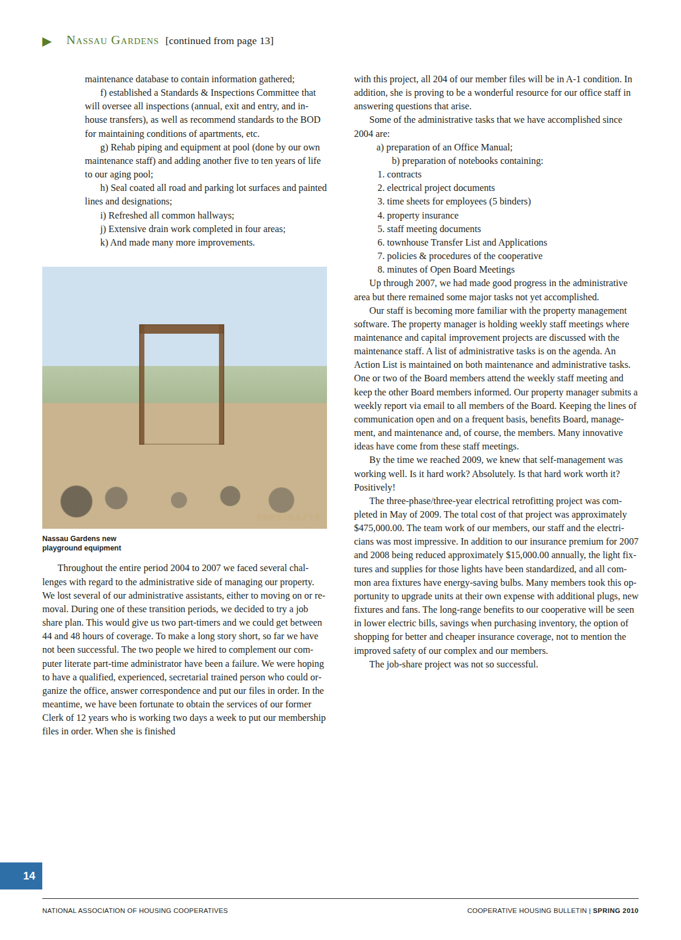▶ Nassau Gardens [continued from page 13]
maintenance database to contain information gathered;
f) established a Standards & Inspections Committee that will oversee all inspections (annual, exit and entry, and in-house transfers), as well as recommend standards to the BOD for maintaining conditions of apartments, etc.
g) Rehab piping and equipment at pool (done by our own maintenance staff) and adding another five to ten years of life to our aging pool;
h) Seal coated all road and parking lot surfaces and painted lines and designations;
i) Refreshed all common hallways;
j) Extensive drain work completed in four areas;
k) And made many more improvements.
2009/04/19
Nassau Gardens new playground equipment
Throughout the entire period 2004 to 2007 we faced several challenges with regard to the administrative side of managing our property. We lost several of our administrative assistants, either to moving on or removal. During one of these transition periods, we decided to try a job share plan. This would give us two part-timers and we could get between 44 and 48 hours of coverage. To make a long story short, so far we have not been successful. The two people we hired to complement our computer literate part-time administrator have been a failure. We were hoping to have a qualified, experienced, secretarial trained person who could organize the office, answer correspondence and put our files in order. In the meantime, we have been fortunate to obtain the services of our former Clerk of 12 years who is working two days a week to put our membership files in order. When she is finished
with this project, all 204 of our member files will be in A-1 condition. In addition, she is proving to be a wonderful resource for our office staff in answering questions that arise.
Some of the administrative tasks that we have accomplished since 2004 are:
a) preparation of an Office Manual;
b) preparation of notebooks containing:
1. contracts
2. electrical project documents
3. time sheets for employees (5 binders)
4. property insurance
5. staff meeting documents
6. townhouse Transfer List and Applications
7. policies & procedures of the cooperative
8. minutes of Open Board Meetings
Up through 2007, we had made good progress in the administrative area but there remained some major tasks not yet accomplished.
Our staff is becoming more familiar with the property management software. The property manager is holding weekly staff meetings where maintenance and capital improvement projects are discussed with the maintenance staff. A list of administrative tasks is on the agenda. An Action List is maintained on both maintenance and administrative tasks. One or two of the Board members attend the weekly staff meeting and keep the other Board members informed. Our property manager submits a weekly report via email to all members of the Board. Keeping the lines of communication open and on a frequent basis, benefits Board, management, and maintenance and, of course, the members. Many innovative ideas have come from these staff meetings.
By the time we reached 2009, we knew that self-management was working well. Is it hard work? Absolutely. Is that hard work worth it? Positively!
The three-phase/three-year electrical retrofitting project was completed in May of 2009. The total cost of that project was approximately $475,000.00. The team work of our members, our staff and the electricians was most impressive. In addition to our insurance premium for 2007 and 2008 being reduced approximately $15,000.00 annually, the light fixtures and supplies for those lights have been standardized, and all common area fixtures have energy-saving bulbs. Many members took this opportunity to upgrade units at their own expense with additional plugs, new fixtures and fans. The long-range benefits to our cooperative will be seen in lower electric bills, savings when purchasing inventory, the option of shopping for better and cheaper insurance coverage, not to mention the improved safety of our complex and our members.
The job-share project was not so successful.
14
National Association of Housing Cooperatives
Cooperative Housing Bulletin | Spring 2010